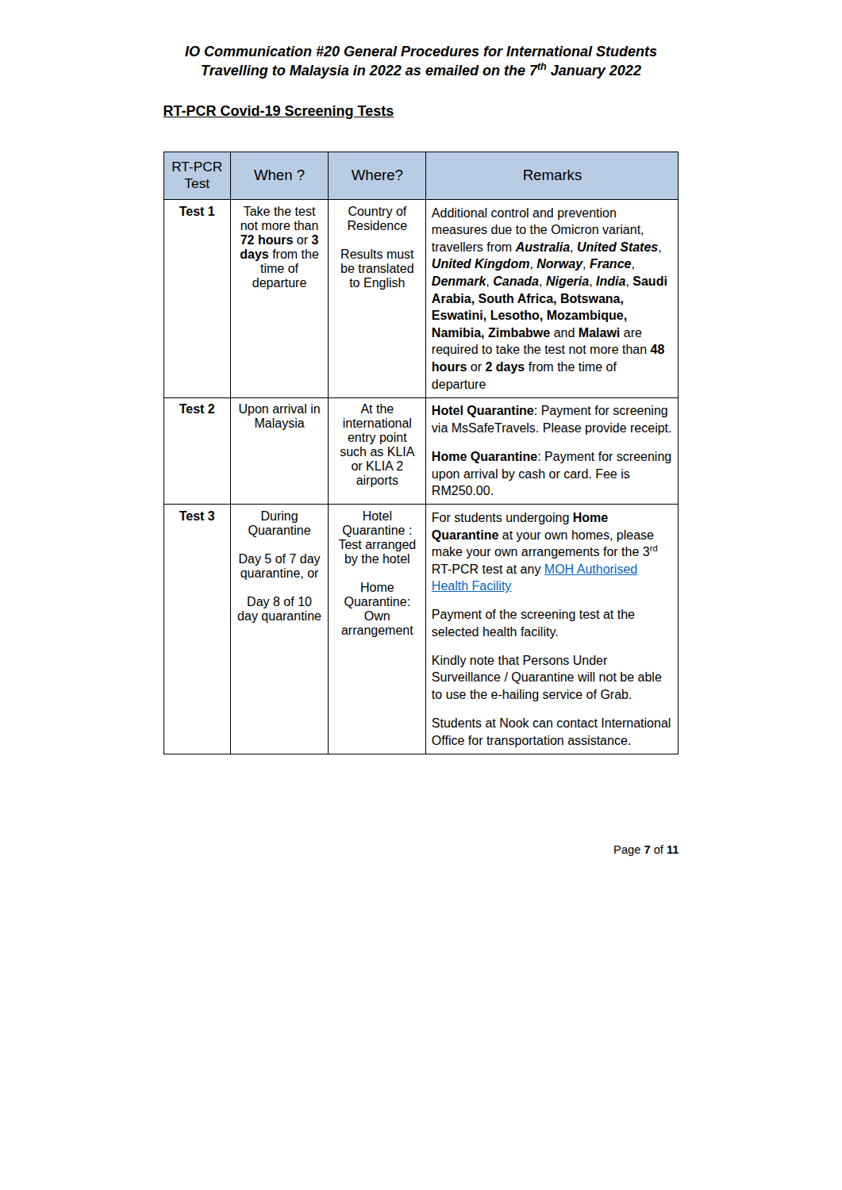IO Communication #20 General Procedures for International Students
Travelling to Malaysia in 2022 as emailed on the 7th January 2022
RT-PCR Covid-19 Screening Tests
| RT-PCR Test | When ? | Where? | Remarks |
| --- | --- | --- | --- |
| Test 1 | Take the test not more than 72 hours or 3 days from the time of departure | Country of Residence Results must be translated to English | Additional control and prevention measures due to the Omicron variant, travellers from Australia , United States , United Kingdom , Norway , France , Denmark , Canada , Nigeria , India , Saudi Arabia, South Africa, Botswana, Eswatini, Lesotho, Mozambique, Namibia, Zimbabwe and Malawi are required to take the test not more than 48 hours or 2 days from the time of departure |
| Test 2 | Upon arrival in Malaysia | At the international entry point such as KLIA or KLIA 2 airports | Hotel Quarantine : Payment for screening via MsSafeTravels. Please provide receipt. Home Quarantine : Payment for screening upon arrival by cash or card. Fee is RM250.00. |
| Test 3 | During Quarantine Day 5 of 7 day quarantine, or Day 8 of 10 day quarantine | Hotel Quarantine : Test arranged by the hotel Home Quarantine: Own arrangement | For students undergoing Home Quarantine at your own homes, please make your own arrangements for the 3 rd RT-PCR test at any MOH Authorised Health Facility Payment of the screening test at the selected health facility. Kindly note that Persons Under Surveillance / Quarantine will not be able to use the e-hailing service of Grab. Students at Nook can contact International Office for transportation assistance. |
Page 7 of 11